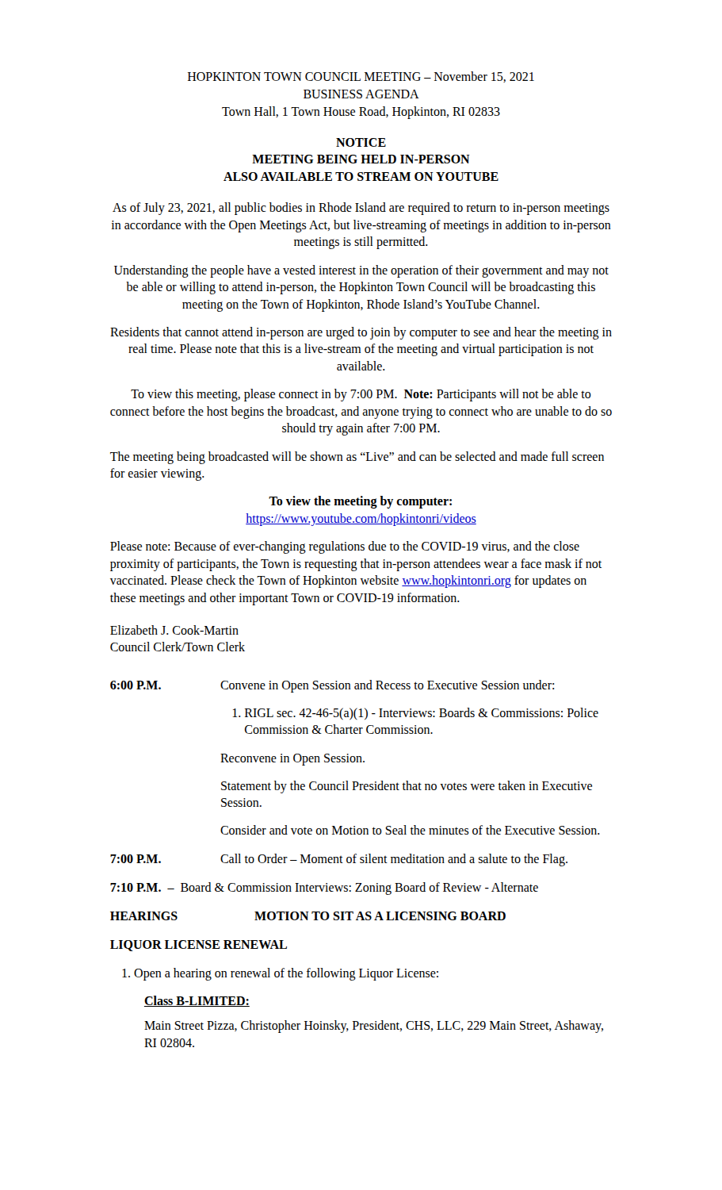HOPKINTON TOWN COUNCIL MEETING – November 15, 2021
BUSINESS AGENDA
Town Hall, 1 Town House Road, Hopkinton, RI 02833
NOTICE
MEETING BEING HELD IN-PERSON
ALSO AVAILABLE TO STREAM ON YOUTUBE
As of July 23, 2021, all public bodies in Rhode Island are required to return to in-person meetings in accordance with the Open Meetings Act, but live-streaming of meetings in addition to in-person meetings is still permitted.
Understanding the people have a vested interest in the operation of their government and may not be able or willing to attend in-person, the Hopkinton Town Council will be broadcasting this meeting on the Town of Hopkinton, Rhode Island’s YouTube Channel.
Residents that cannot attend in-person are urged to join by computer to see and hear the meeting in real time. Please note that this is a live-stream of the meeting and virtual participation is not available.
To view this meeting, please connect in by 7:00 PM. Note: Participants will not be able to connect before the host begins the broadcast, and anyone trying to connect who are unable to do so should try again after 7:00 PM.
The meeting being broadcasted will be shown as “Live” and can be selected and made full screen for easier viewing.
To view the meeting by computer:
https://www.youtube.com/hopkintonri/videos
Please note: Because of ever-changing regulations due to the COVID-19 virus, and the close proximity of participants, the Town is requesting that in-person attendees wear a face mask if not vaccinated. Please check the Town of Hopkinton website www.hopkintonri.org for updates on these meetings and other important Town or COVID-19 information.
Elizabeth J. Cook-Martin
Council Clerk/Town Clerk
6:00 P.M.
Convene in Open Session and Recess to Executive Session under:
RIGL sec. 42-46-5(a)(1) - Interviews: Boards & Commissions: Police Commission & Charter Commission.
Reconvene in Open Session.
Statement by the Council President that no votes were taken in Executive Session.
Consider and vote on Motion to Seal the minutes of the Executive Session.
7:00 P.M.
Call to Order – Moment of silent meditation and a salute to the Flag.
7:10 P.M. – Board & Commission Interviews: Zoning Board of Review - Alternate
HEARINGS
MOTION TO SIT AS A LICENSING BOARD
LIQUOR LICENSE RENEWAL
Open a hearing on renewal of the following Liquor License:
Class B-LIMITED:
Main Street Pizza, Christopher Hoinsky, President, CHS, LLC, 229 Main Street, Ashaway, RI 02804.